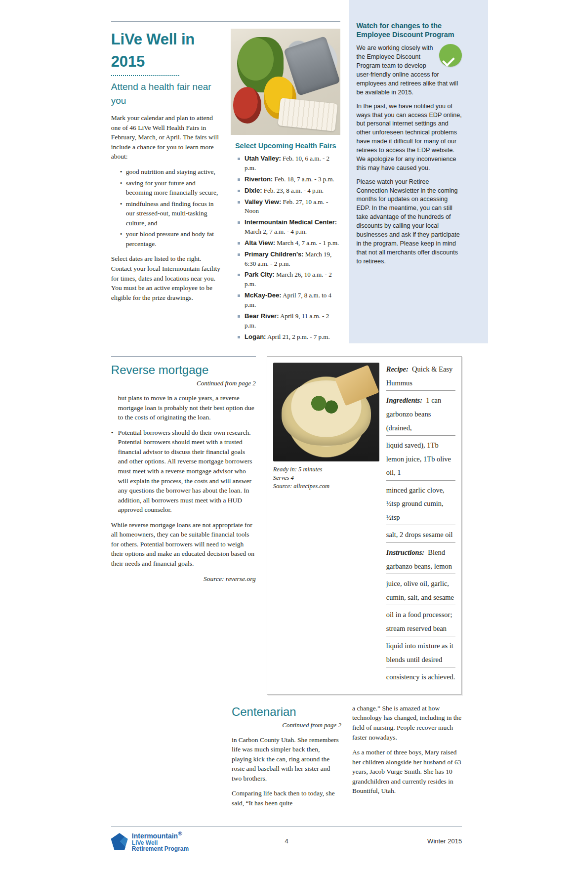LiVe Well in 2015
Attend a health fair near you
Mark your calendar and plan to attend one of 46 LiVe Well Health Fairs in February, March, or April. The fairs will include a chance for you to learn more about:
good nutrition and staying active,
saving for your future and becoming more financially secure,
mindfulness and finding focus in our stressed-out, multi-tasking culture, and
your blood pressure and body fat percentage.
Select dates are listed to the right. Contact your local Intermountain facility for times, dates and locations near you. You must be an active employee to be eligible for the prize drawings.
Select Upcoming Health Fairs
Utah Valley: Feb. 10, 6 a.m. - 2 p.m.
Riverton: Feb. 18, 7 a.m. - 3 p.m.
Dixie: Feb. 23, 8 a.m. - 4 p.m.
Valley View: Feb. 27, 10 a.m. - Noon
Intermountain Medical Center:
March 2, 7 a.m. - 4 p.m.
Alta View: March 4, 7 a.m. - 1 p.m.
Primary Children’s: March 19,
6:30 a.m. - 2 p.m.
Park City: March 26, 10 a.m. - 2 p.m.
McKay-Dee: April 7, 8 a.m. to 4 p.m.
Bear River: April 9, 11 a.m. - 2 p.m.
Logan: April 21, 2 p.m. - 7 p.m.
Watch for changes to the Employee Discount Program
We are working closely with the Employee Discount Program team to develop user-friendly online access for employees and retirees alike that will be available in 2015.
In the past, we have notified you of ways that you can access EDP online, but personal internet settings and other unforeseen technical problems have made it difficult for many of our retirees to access the EDP website. We apologize for any inconvenience this may have caused you.
Please watch your Retiree Connection Newsletter in the coming months for updates on accessing EDP. In the meantime, you can still take advantage of the hundreds of discounts by calling your local businesses and ask if they participate in the program. Please keep in mind that not all merchants offer discounts to retirees.
Reverse mortgage
Continued from page 2
but plans to move in a couple years, a reverse mortgage loan is probably not their best option due to the costs of originating the loan.
Potential borrowers should do their own research. Potential borrowers should meet with a trusted financial advisor to discuss their financial goals and other options. All reverse mortgage borrowers must meet with a reverse mortgage advisor who will explain the process, the costs and will answer any questions the borrower has about the loan. In addition, all borrowers must meet with a HUD approved counselor.
While reverse mortgage loans are not appropriate for all homeowners, they can be suitable financial tools for others. Potential borrowers will need to weigh their options and make an educated decision based on their needs and financial goals.
Source: reverse.org
Ready in: 5 minutes
Serves 4
Source: allrecipes.com
Recipe: Quick & Easy Hummus Ingredients: 1 can garbonzo beans (drained, liquid saved), 1Tb lemon juice, 1Tb olive oil, 1 minced garlic clove, ½tsp ground cumin, ½tsp salt, 2 drops sesame oil Instructions: Blend garbanzo beans, lemon juice, olive oil, garlic, cumin, salt, and sesame oil in a food processor; stream reserved bean liquid into mixture as it blends until desired consistency is achieved.
Centenarian
Continued from page 2
in Carbon County Utah. She remembers life was much simpler back then, playing kick the can, ring around the rosie and baseball with her sister and two brothers.
Comparing life back then to today, she said, “It has been quite
a change.” She is amazed at how technology has changed, including in the field of nursing. People recover much faster nowadays.
As a mother of three boys, Mary raised her children alongside her husband of 63 years, Jacob Vurge Smith. She has 10 grandchildren and currently resides in Bountiful, Utah.
Intermountain®
LiVe Well
Retirement Program
4
Winter 2015